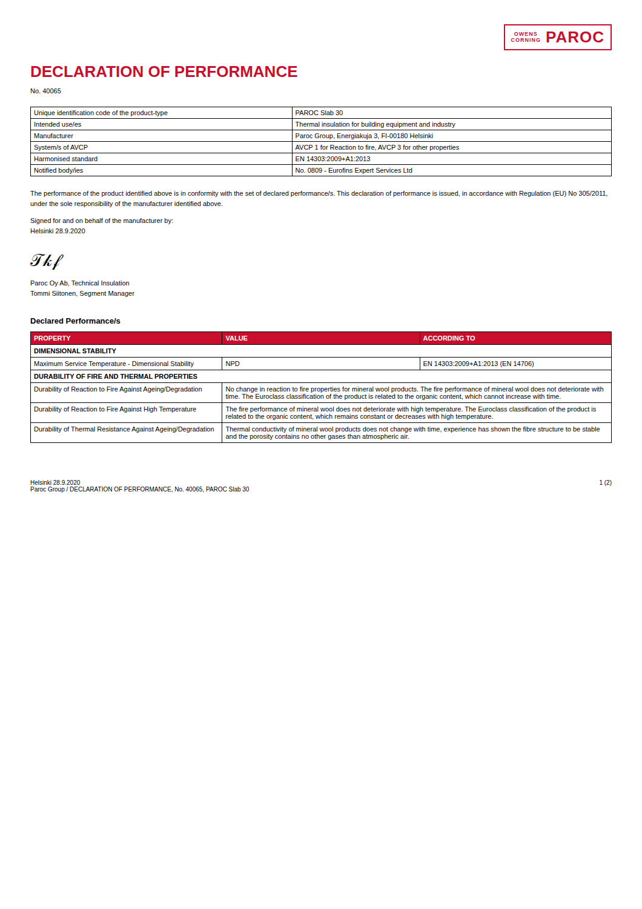OWENS
CORNING PAROC
DECLARATION OF PERFORMANCE
No. 40065
| Unique identification code of the product-type | PAROC Slab 30 |
| Intended use/es | Thermal insulation for building equipment and industry |
| Manufacturer | Paroc Group, Energiakuja 3, FI-00180 Helsinki |
| System/s of AVCP | AVCP 1 for Reaction to fire, AVCP 3 for other properties |
| Harmonised standard | EN 14303:2009+A1:2013 |
| Notified body/ies | No. 0809 - Eurofins Expert Services Ltd |
The performance of the product identified above is in conformity with the set of declared performance/s. This declaration of performance is issued, in accordance with Regulation (EU) No 305/2011, under the sole responsibility of the manufacturer identified above.
Signed for and on behalf of the manufacturer by:
Helsinki 28.9.2020
𝒯𝓀𝒻
Paroc Oy Ab, Technical Insulation
Tommi Siitonen, Segment Manager
Declared Performance/s
| PROPERTY | VALUE | ACCORDING TO |
| --- | --- | --- |
| DIMENSIONAL STABILITY |
| Maximum Service Temperature - Dimensional Stability | NPD | EN 14303:2009+A1:2013 (EN 14706) |
| DURABILITY OF FIRE AND THERMAL PROPERTIES |
| Durability of Reaction to Fire Against Ageing/Degradation | No change in reaction to fire properties for mineral wool products. The fire performance of mineral wool does not deteriorate with time. The Euroclass classification of the product is related to the organic content, which cannot increase with time. |
| Durability of Reaction to Fire Against High Temperature | The fire performance of mineral wool does not deteriorate with high temperature. The Euroclass classification of the product is related to the organic content, which remains constant or decreases with high temperature. |
| Durability of Thermal Resistance Against Ageing/Degradation | Thermal conductivity of mineral wool products does not change with time, experience has shown the fibre structure to be stable and the porosity contains no other gases than atmospheric air. |
Helsinki 28.9.2020
Paroc Group / DECLARATION OF PERFORMANCE, No. 40065, PAROC Slab 30
1 (2)